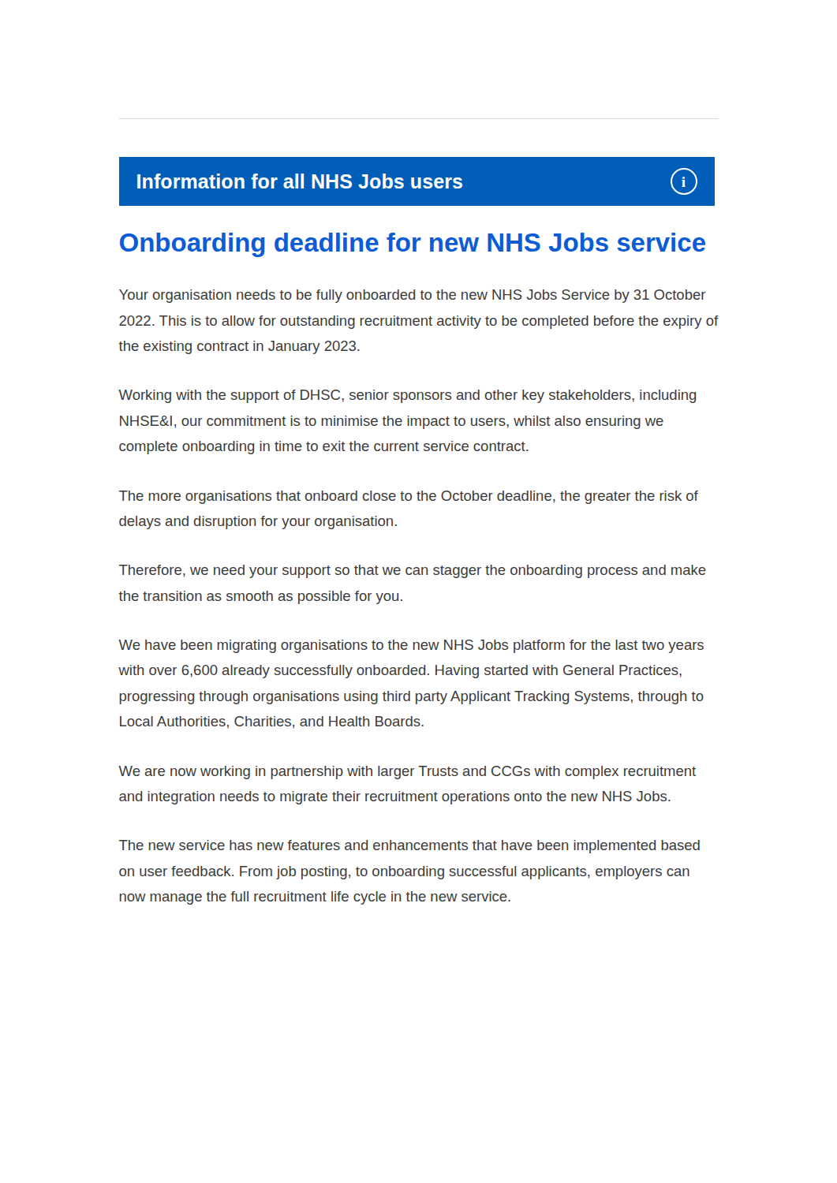Information for all NHS Jobs users
i
Onboarding deadline for new NHS Jobs service
Your organisation needs to be fully onboarded to the new NHS Jobs Service by 31 October 2022. This is to allow for outstanding recruitment activity to be completed before the expiry of the existing contract in January 2023.
Working with the support of DHSC, senior sponsors and other key stakeholders, including NHSE&I, our commitment is to minimise the impact to users, whilst also ensuring we complete onboarding in time to exit the current service contract.
The more organisations that onboard close to the October deadline, the greater the risk of delays and disruption for your organisation.
Therefore, we need your support so that we can stagger the onboarding process and make the transition as smooth as possible for you.
We have been migrating organisations to the new NHS Jobs platform for the last two years with over 6,600 already successfully onboarded. Having started with General Practices, progressing through organisations using third party Applicant Tracking Systems, through to Local Authorities, Charities, and Health Boards.
We are now working in partnership with larger Trusts and CCGs with complex recruitment and integration needs to migrate their recruitment operations onto the new NHS Jobs.
The new service has new features and enhancements that have been implemented based on user feedback. From job posting, to onboarding successful applicants, employers can now manage the full recruitment life cycle in the new service.